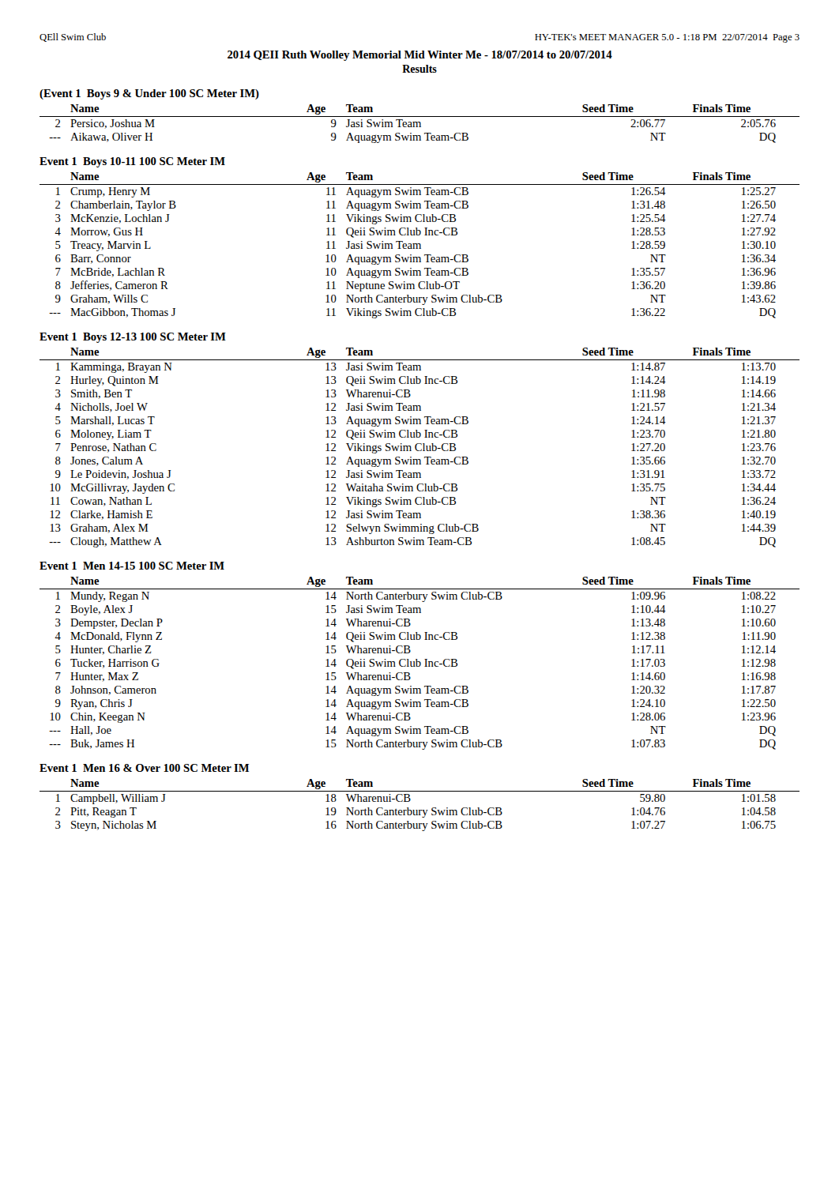QEll Swim Club HY-TEK's MEET MANAGER 5.0 - 1:18 PM 22/07/2014 Page 3
2014 QEII Ruth Woolley Memorial Mid Winter Me - 18/07/2014 to 20/07/2014
Results
(Event 1 Boys 9 & Under 100 SC Meter IM)
| | Name | Age | Team | Seed Time | Finals Time |
| --- | --- | --- | --- | --- | --- |
| 2 | Persico, Joshua M | 9 | Jasi Swim Team | 2:06.77 | 2:05.76 |
| --- | Aikawa, Oliver H | 9 | Aquagym Swim Team-CB | NT | DQ |
Event 1 Boys 10-11 100 SC Meter IM
| | Name | Age | Team | Seed Time | Finals Time |
| --- | --- | --- | --- | --- | --- |
| 1 | Crump, Henry M | 11 | Aquagym Swim Team-CB | 1:26.54 | 1:25.27 |
| 2 | Chamberlain, Taylor B | 11 | Aquagym Swim Team-CB | 1:31.48 | 1:26.50 |
| 3 | McKenzie, Lochlan J | 11 | Vikings Swim Club-CB | 1:25.54 | 1:27.74 |
| 4 | Morrow, Gus H | 11 | Qeii Swim Club Inc-CB | 1:28.53 | 1:27.92 |
| 5 | Treacy, Marvin L | 11 | Jasi Swim Team | 1:28.59 | 1:30.10 |
| 6 | Barr, Connor | 10 | Aquagym Swim Team-CB | NT | 1:36.34 |
| 7 | McBride, Lachlan R | 10 | Aquagym Swim Team-CB | 1:35.57 | 1:36.96 |
| 8 | Jefferies, Cameron R | 11 | Neptune Swim Club-OT | 1:36.20 | 1:39.86 |
| 9 | Graham, Wills C | 10 | North Canterbury Swim Club-CB | NT | 1:43.62 |
| --- | MacGibbon, Thomas J | 11 | Vikings Swim Club-CB | 1:36.22 | DQ |
Event 1 Boys 12-13 100 SC Meter IM
| | Name | Age | Team | Seed Time | Finals Time |
| --- | --- | --- | --- | --- | --- |
| 1 | Kamminga, Brayan N | 13 | Jasi Swim Team | 1:14.87 | 1:13.70 |
| 2 | Hurley, Quinton M | 13 | Qeii Swim Club Inc-CB | 1:14.24 | 1:14.19 |
| 3 | Smith, Ben T | 13 | Wharenui-CB | 1:11.98 | 1:14.66 |
| 4 | Nicholls, Joel W | 12 | Jasi Swim Team | 1:21.57 | 1:21.34 |
| 5 | Marshall, Lucas T | 13 | Aquagym Swim Team-CB | 1:24.14 | 1:21.37 |
| 6 | Moloney, Liam T | 12 | Qeii Swim Club Inc-CB | 1:23.70 | 1:21.80 |
| 7 | Penrose, Nathan C | 12 | Vikings Swim Club-CB | 1:27.20 | 1:23.76 |
| 8 | Jones, Calum A | 12 | Aquagym Swim Team-CB | 1:35.66 | 1:32.70 |
| 9 | Le Poidevin, Joshua J | 12 | Jasi Swim Team | 1:31.91 | 1:33.72 |
| 10 | McGillivray, Jayden C | 12 | Waitaha Swim Club-CB | 1:35.75 | 1:34.44 |
| 11 | Cowan, Nathan L | 12 | Vikings Swim Club-CB | NT | 1:36.24 |
| 12 | Clarke, Hamish E | 12 | Jasi Swim Team | 1:38.36 | 1:40.19 |
| 13 | Graham, Alex M | 12 | Selwyn Swimming Club-CB | NT | 1:44.39 |
| --- | Clough, Matthew A | 13 | Ashburton Swim Team-CB | 1:08.45 | DQ |
Event 1 Men 14-15 100 SC Meter IM
| | Name | Age | Team | Seed Time | Finals Time |
| --- | --- | --- | --- | --- | --- |
| 1 | Mundy, Regan N | 14 | North Canterbury Swim Club-CB | 1:09.96 | 1:08.22 |
| 2 | Boyle, Alex J | 15 | Jasi Swim Team | 1:10.44 | 1:10.27 |
| 3 | Dempster, Declan P | 14 | Wharenui-CB | 1:13.48 | 1:10.60 |
| 4 | McDonald, Flynn Z | 14 | Qeii Swim Club Inc-CB | 1:12.38 | 1:11.90 |
| 5 | Hunter, Charlie Z | 15 | Wharenui-CB | 1:17.11 | 1:12.14 |
| 6 | Tucker, Harrison G | 14 | Qeii Swim Club Inc-CB | 1:17.03 | 1:12.98 |
| 7 | Hunter, Max Z | 15 | Wharenui-CB | 1:14.60 | 1:16.98 |
| 8 | Johnson, Cameron | 14 | Aquagym Swim Team-CB | 1:20.32 | 1:17.87 |
| 9 | Ryan, Chris J | 14 | Aquagym Swim Team-CB | 1:24.10 | 1:22.50 |
| 10 | Chin, Keegan N | 14 | Wharenui-CB | 1:28.06 | 1:23.96 |
| --- | Hall, Joe | 14 | Aquagym Swim Team-CB | NT | DQ |
| --- | Buk, James H | 15 | North Canterbury Swim Club-CB | 1:07.83 | DQ |
Event 1 Men 16 & Over 100 SC Meter IM
| | Name | Age | Team | Seed Time | Finals Time |
| --- | --- | --- | --- | --- | --- |
| 1 | Campbell, William J | 18 | Wharenui-CB | 59.80 | 1:01.58 |
| 2 | Pitt, Reagan T | 19 | North Canterbury Swim Club-CB | 1:04.76 | 1:04.58 |
| 3 | Steyn, Nicholas M | 16 | North Canterbury Swim Club-CB | 1:07.27 | 1:06.75 |